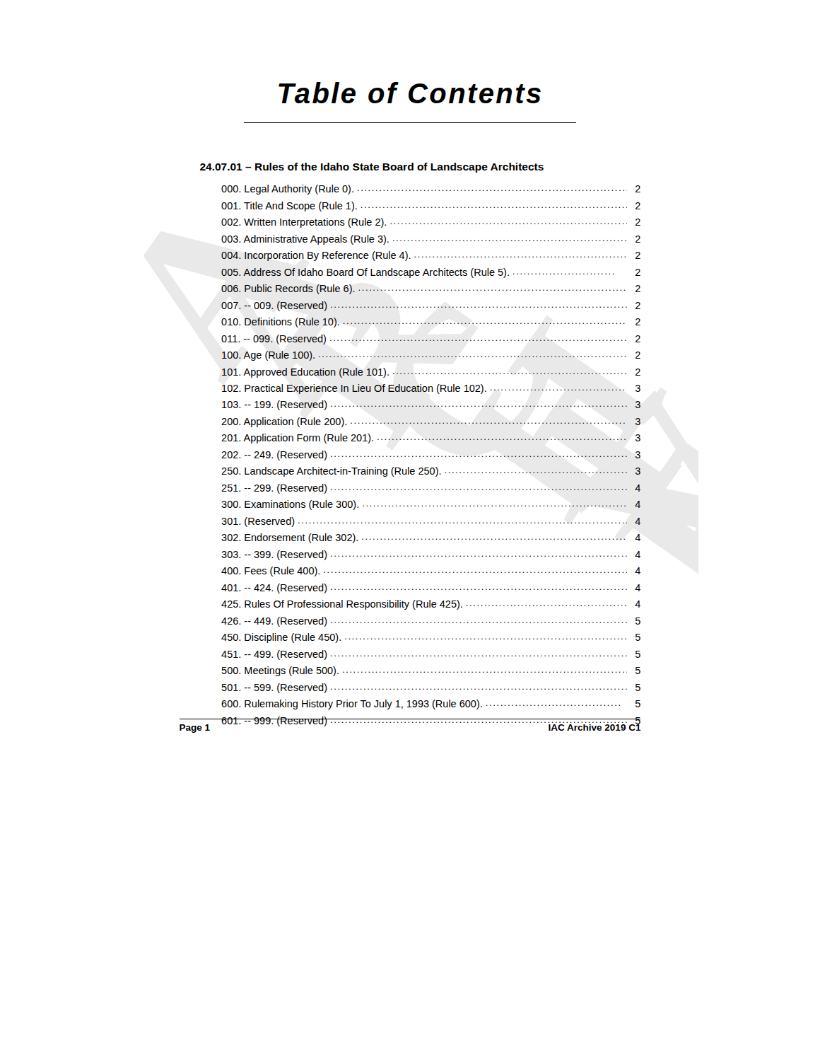A A R C H I V E
Table of Contents
24.07.01 – Rules of the Idaho State Board of Landscape Architects
000. Legal Authority (Rule 0)................................................................................... 2
001. Title And Scope (Rule 1)................................................................................... 2
002. Written Interpretations (Rule 2)........................................................................ 2
003. Administrative Appeals (Rule 3)....................................................................... 2
004. Incorporation By Reference (Rule 4).............................................................. 2
005. Address Of Idaho Board Of Landscape Architects (Rule 5)............................. 2
006. Public Records (Rule 6)................................................................................... 2
007. -- 009. (Reserved)................................................................................................ 2
010. Definitions (Rule 10)........................................................................................ 2
011. -- 099. (Reserved)................................................................................................ 2
100. Age (Rule 100)................................................................................................... 2
101. Approved Education (Rule 101)........................................................................ 2
102. Practical Experience In Lieu Of Education (Rule 102)...................................... 3
103. -- 199. (Reserved)................................................................................................ 3
200. Application (Rule 200)..................................................................................... 3
201. Application Form (Rule 201)............................................................................. 3
202. -- 249. (Reserved)................................................................................................ 3
250. Landscape Architect-in-Training (Rule 250)..................................................... 3
251. -- 299. (Reserved)................................................................................................ 4
300. Examinations (Rule 300).................................................................................. 4
301. (Reserved)......................................................................................................... 4
302. Endorsement (Rule 302).................................................................................. 4
303. -- 399. (Reserved)................................................................................................ 4
400. Fees (Rule 400)................................................................................................. 4
401. -- 424. (Reserved)................................................................................................ 4
425. Rules Of Professional Responsibility (Rule 425)............................................. 4
426. -- 449. (Reserved)................................................................................................ 5
450. Discipline (Rule 450)........................................................................................ 5
451. -- 499. (Reserved)................................................................................................ 5
500. Meetings (Rule 500)......................................................................................... 5
501. -- 599. (Reserved)................................................................................................ 5
600. Rulemaking History Prior To July 1, 1993 (Rule 600)...................................... 5
601. -- 999. (Reserved)................................................................................................ 5
Page 1 IAC Archive 2019 C1